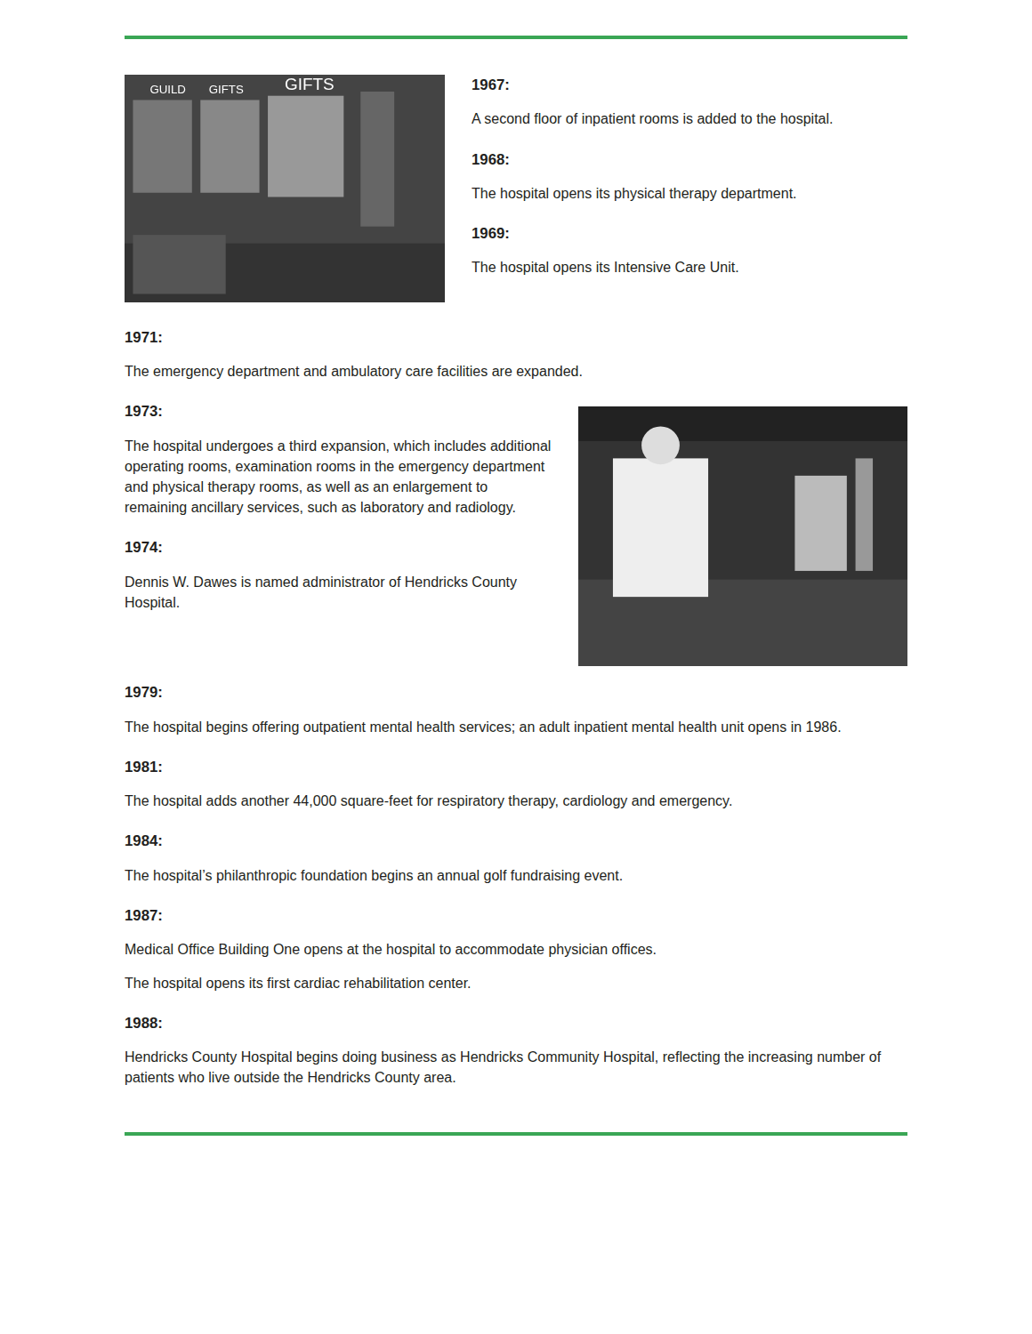1967:
A second floor of inpatient rooms is added to the hospital.
1968:
The hospital opens its physical therapy department.
1969:
The hospital opens its Intensive Care Unit.
1971:
The emergency department and ambulatory care facilities are expanded.
1973:
The hospital undergoes a third expansion, which includes additional operating rooms, examination rooms in the emergency department and physical therapy rooms, as well as an enlargement to remaining ancillary services, such as laboratory and radiology.
1974:
Dennis W. Dawes is named administrator of Hendricks County Hospital.
1979:
The hospital begins offering outpatient mental health services; an adult inpatient mental health unit opens in 1986.
1981:
The hospital adds another 44,000 square-feet for respiratory therapy, cardiology and emergency.
1984:
The hospital’s philanthropic foundation begins an annual golf fundraising event.
1987:
Medical Office Building One opens at the hospital to accommodate physician offices.
The hospital opens its first cardiac rehabilitation center.
1988:
Hendricks County Hospital begins doing business as Hendricks Community Hospital, reflecting the increasing number of patients who live outside the Hendricks County area.